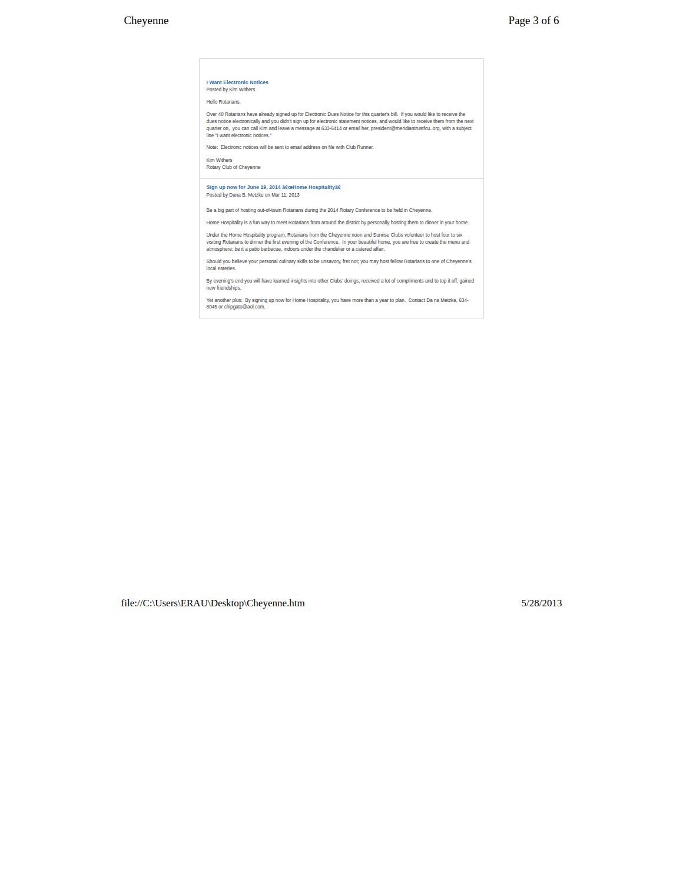Cheyenne Page 3 of 6
I Want Electronic Notices
Posted by Kim Withers
Hello Rotarians,
Over 40 Rotarians have already signed up for Electronic Dues Notice for this quarter's bill. If you would like to receive the dues notice electronically and you didn’t sign up for electronic statement notices, and would like to receive them from the next quarter on, you can call Kim and leave a message at 633-6414 or email her, president@meridiantrustfcu..org, with a subject line "I want electronic notices."
Note: Electronic notices will be sent to email address on file with Club Runner.
Kim Withers
Rotary Club of Cheyenne
Sign up now for June 19, 2014 â€œHome Hospitalityâ€
Posted by Dana B. Metzke on Mar 11, 2013
Be a big part of hosting out-of-town Rotarians during the 2014 Rotary Conference to be held in Cheyenne.
Home Hospitality is a fun way to meet Rotarians from around the district by personally hosting them to dinner in your home.
Under the Home Hospitality program, Rotarians from the Cheyenne noon and Sunrise Clubs volunteer to host four to six visiting Rotarians to dinner the first evening of the Conference. In your beautiful home, you are free to create the menu and atmosphere; be it a patio barbecue, indoors under the chandelier or a catered affair.
Should you believe your personal culinary skills to be unsavory, fret not; you may host fellow Rotarians to one of Cheyenne’s local eateries.
By evening’s end you will have learned insights into other Clubs’ doings, received a lot of compliments and to top it off, gained new friendships.
Yet another plus: By signing up now for Home Hospitality, you have more than a year to plan. Contact Da na Metzke, 634-8045 or chipgato@aol.com.
file://C:\Users\ERAU\Desktop\Cheyenne.htm 5/28/2013